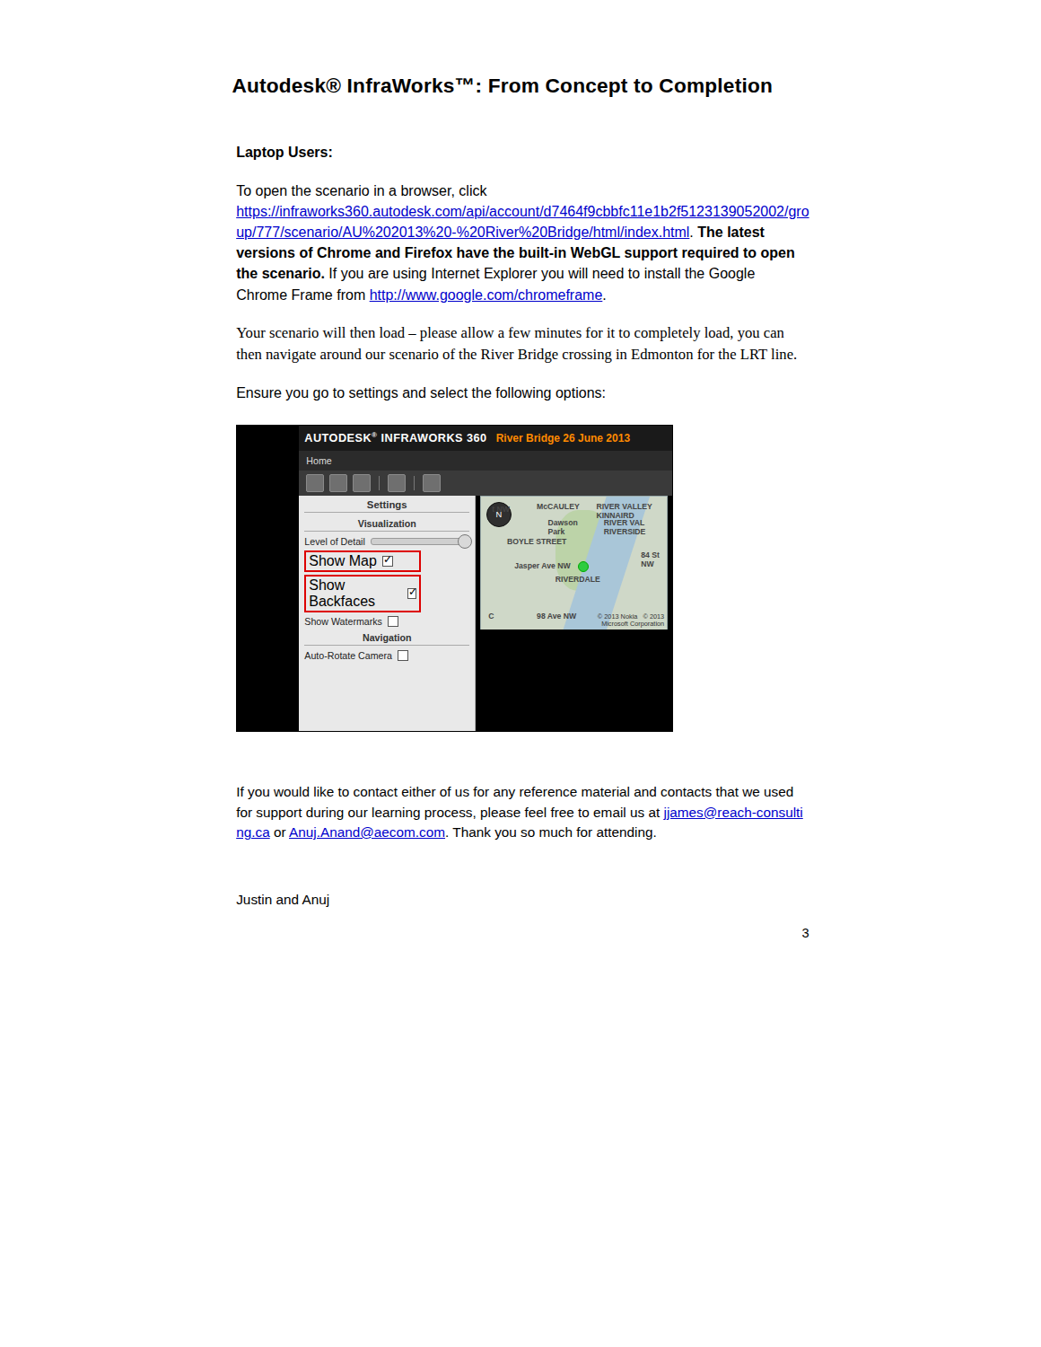Autodesk® InfraWorks™: From Concept to Completion
Laptop Users:
To open the scenario in a browser, click
https://infraworks360.autodesk.com/api/account/d7464f9cbbfc11e1b2f5123139052002/group/777/scenario/AU%202013%20-%20River%20Bridge/html/index.html. The latest versions of Chrome and Firefox have the built-in WebGL support required to open the scenario. If you are using Internet Explorer you will need to install the Google Chrome Frame from http://www.google.com/chromeframe.
Your scenario will then load – please allow a few minutes for it to completely load, you can then navigate around our scenario of the River Bridge crossing in Edmonton for the LRT line.
Ensure you go to settings and select the following options:
AUTODESK® INFRAWORKS 360 River Bridge 26 June 2013
Home
Settings
Visualization
Level of Detail
Show Map
Show Backfaces
Show Watermarks
Navigation
Auto-Rotate Camera
N
t NW
McCAULEY
RIVER VALLEY KINNAIRD
Dawson
Park
RIVER VAL
RIVERSIDE
BOYLE STREET
Jasper Ave NW
RIVERDALE
84 St NW
C
98 Ave NW
© 2013 Nokia © 2013
Microsoft Corporation
If you would like to contact either of us for any reference material and contacts that we used for support during our learning process, please feel free to email us at jjames@reach-consulting.ca or Anuj.Anand@aecom.com. Thank you so much for attending.
Justin and Anuj
3